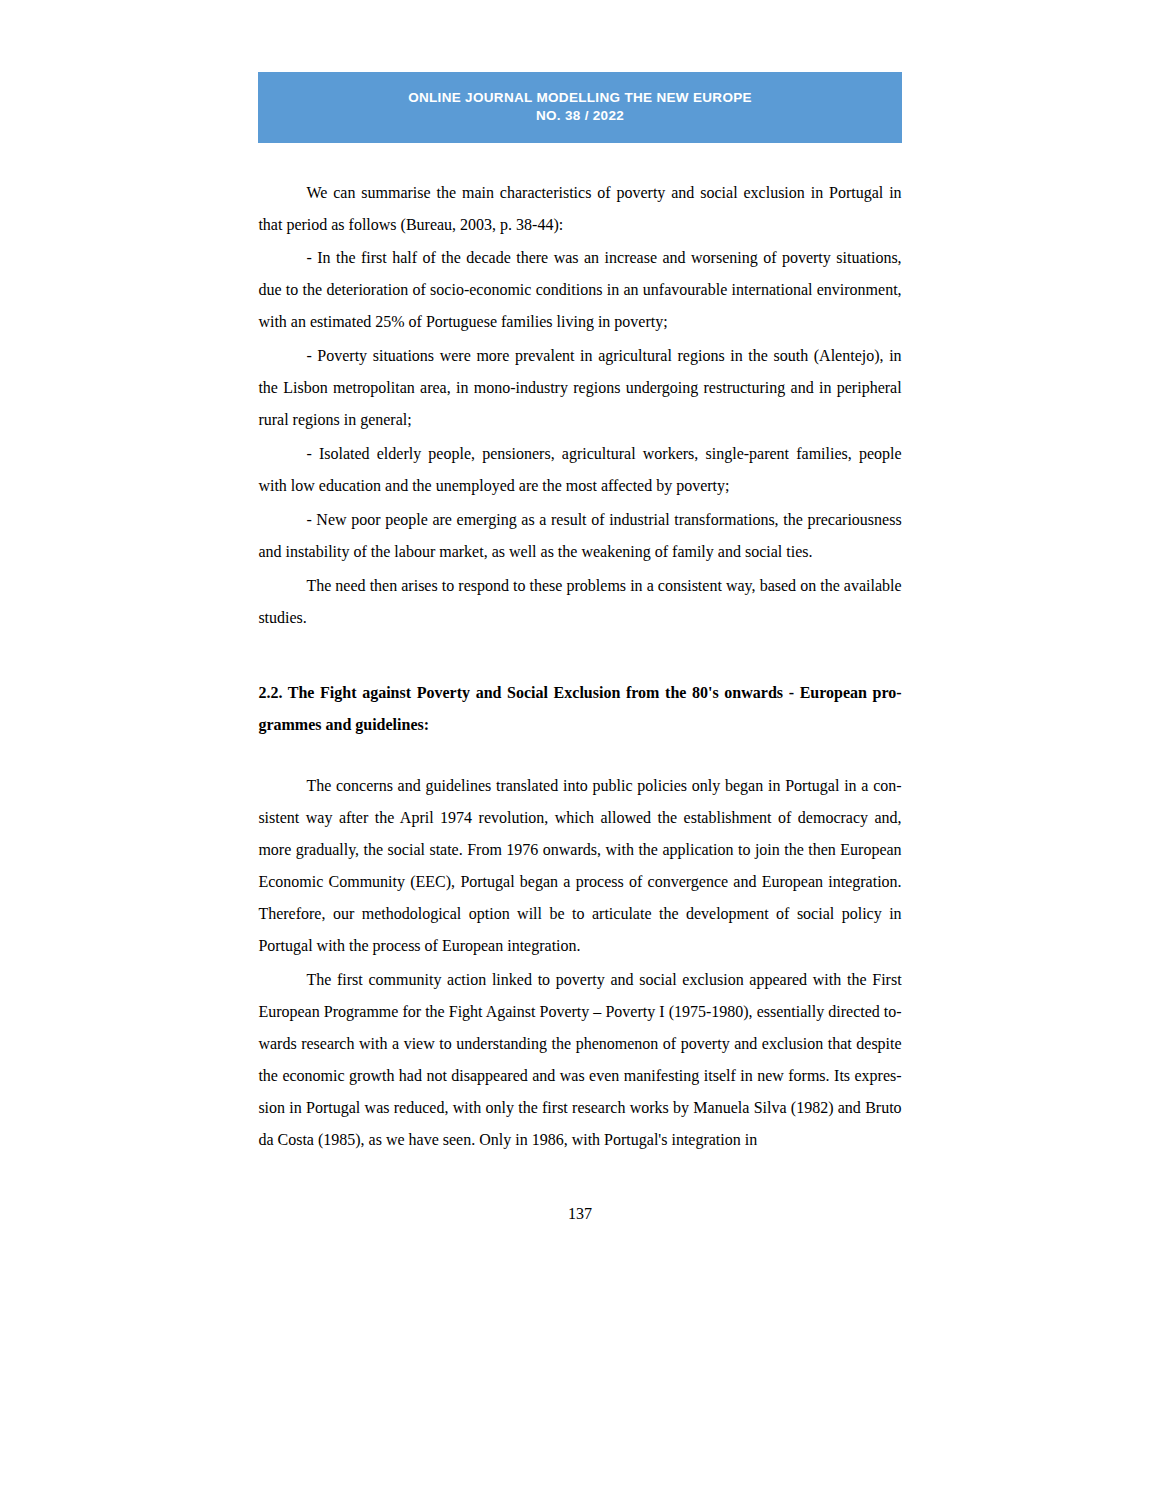Online Journal Modelling the New Europe
No. 38 / 2022
We can summarise the main characteristics of poverty and social exclusion in Portugal in that period as follows (Bureau, 2003, p. 38-44):
- In the first half of the decade there was an increase and worsening of poverty situations, due to the deterioration of socio-economic conditions in an unfavourable international environment, with an estimated 25% of Portuguese families living in poverty;
- Poverty situations were more prevalent in agricultural regions in the south (Alentejo), in the Lisbon metropolitan area, in mono-industry regions undergoing restructuring and in peripheral rural regions in general;
- Isolated elderly people, pensioners, agricultural workers, single-parent families, people with low education and the unemployed are the most affected by poverty;
- New poor people are emerging as a result of industrial transformations, the precariousness and instability of the labour market, as well as the weakening of family and social ties.
The need then arises to respond to these problems in a consistent way, based on the available studies.
2.2. The Fight against Poverty and Social Exclusion from the 80's onwards - European programmes and guidelines:
The concerns and guidelines translated into public policies only began in Portugal in a consistent way after the April 1974 revolution, which allowed the establishment of democracy and, more gradually, the social state. From 1976 onwards, with the application to join the then European Economic Community (EEC), Portugal began a process of convergence and European integration. Therefore, our methodological option will be to articulate the development of social policy in Portugal with the process of European integration.
The first community action linked to poverty and social exclusion appeared with the First European Programme for the Fight Against Poverty – Poverty I (1975-1980), essentially directed towards research with a view to understanding the phenomenon of poverty and exclusion that despite the economic growth had not disappeared and was even manifesting itself in new forms. Its expression in Portugal was reduced, with only the first research works by Manuela Silva (1982) and Bruto da Costa (1985), as we have seen. Only in 1986, with Portugal's integration in
137